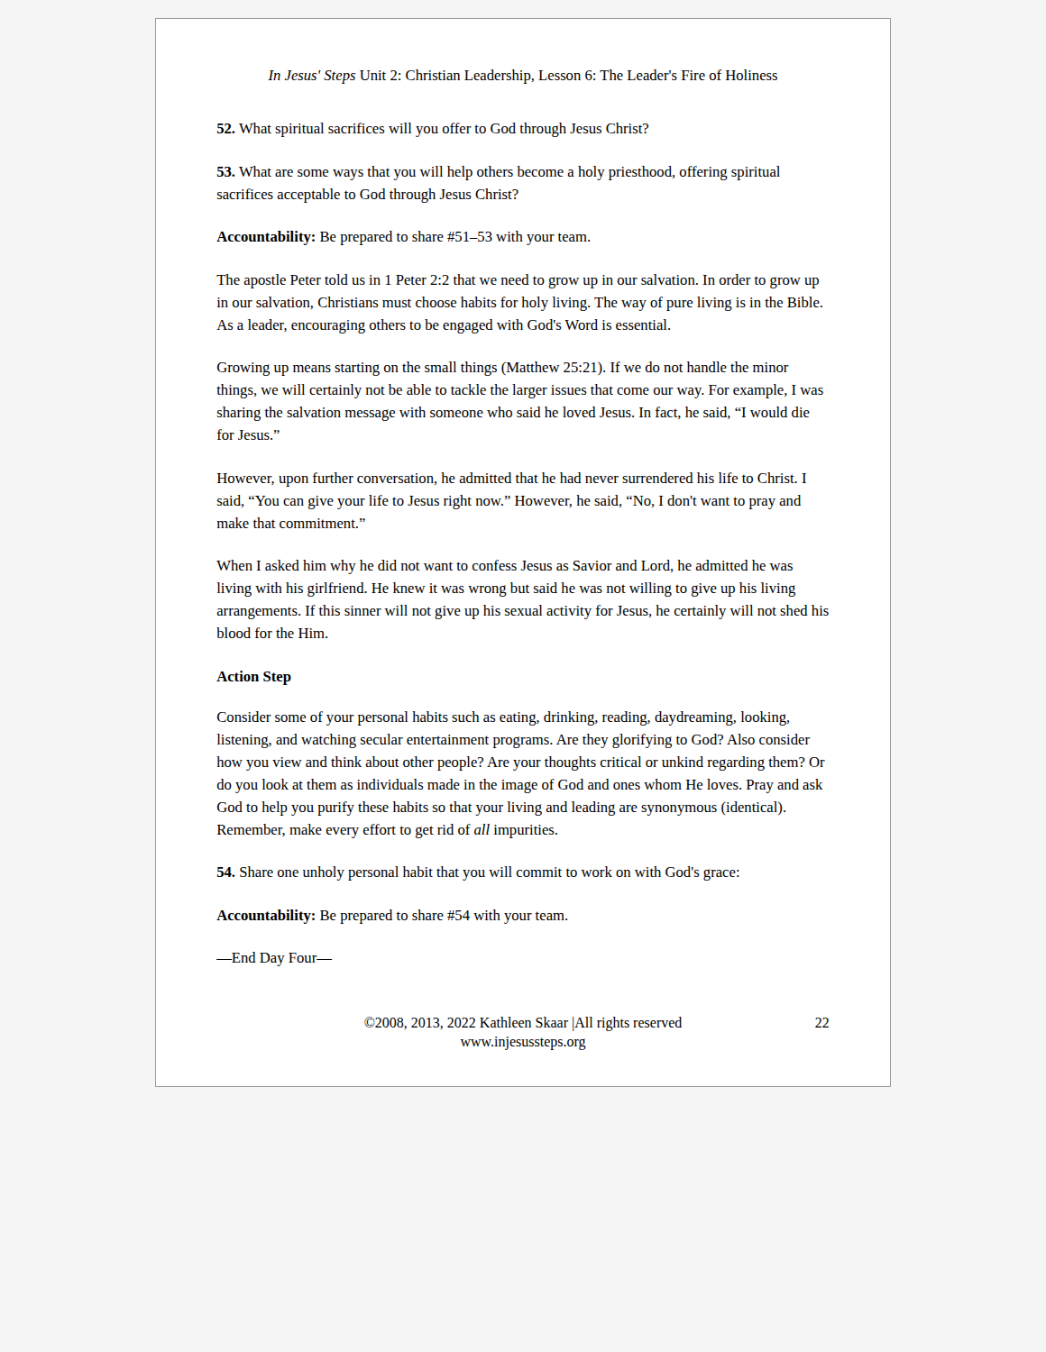In Jesus' Steps Unit 2: Christian Leadership, Lesson 6: The Leader's Fire of Holiness
52. What spiritual sacrifices will you offer to God through Jesus Christ?
53. What are some ways that you will help others become a holy priesthood, offering spiritual sacrifices acceptable to God through Jesus Christ?
Accountability: Be prepared to share #51–53 with your team.
The apostle Peter told us in 1 Peter 2:2 that we need to grow up in our salvation. In order to grow up in our salvation, Christians must choose habits for holy living. The way of pure living is in the Bible. As a leader, encouraging others to be engaged with God's Word is essential.
Growing up means starting on the small things (Matthew 25:21). If we do not handle the minor things, we will certainly not be able to tackle the larger issues that come our way. For example, I was sharing the salvation message with someone who said he loved Jesus. In fact, he said, “I would die for Jesus.”
However, upon further conversation, he admitted that he had never surrendered his life to Christ. I said, “You can give your life to Jesus right now.” However, he said, “No, I don't want to pray and make that commitment.”
When I asked him why he did not want to confess Jesus as Savior and Lord, he admitted he was living with his girlfriend. He knew it was wrong but said he was not willing to give up his living arrangements. If this sinner will not give up his sexual activity for Jesus, he certainly will not shed his blood for the Him.
Action Step
Consider some of your personal habits such as eating, drinking, reading, daydreaming, looking, listening, and watching secular entertainment programs. Are they glorifying to God? Also consider how you view and think about other people? Are your thoughts critical or unkind regarding them? Or do you look at them as individuals made in the image of God and ones whom He loves. Pray and ask God to help you purify these habits so that your living and leading are synonymous (identical). Remember, make every effort to get rid of all impurities.
54. Share one unholy personal habit that you will commit to work on with God's grace:
Accountability: Be prepared to share #54 with your team.
—End Day Four—
©2008, 2013, 2022 Kathleen Skaar |All rights reserved www.injesussteps.org 22